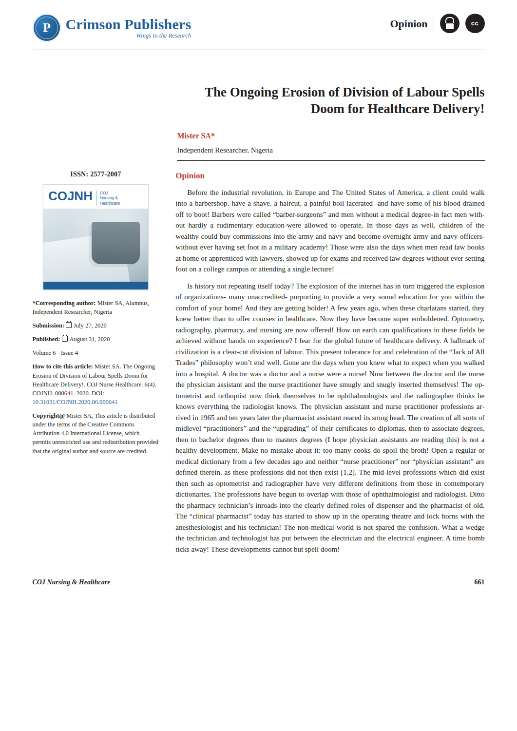P
Crimson Publishers
Wings to the Research
Opinion
cc
The Ongoing Erosion of Division of Labour Spells Doom for Healthcare Delivery!
Mister SA*
Independent Researcher, Nigeria
ISSN: 2577-2007
COJNH
COJ
Nursing &
Healthcare
*Corresponding author: Mister SA, Alumnus, Independent Researcher, Nigeria
Submission: July 27, 2020
Published: August 31, 2020
Volume 6 - Issue 4
How to cite this article: Mister SA. The Ongoing Erosion of Division of Labour Spells Doom for Healthcare Delivery!. COJ Nurse Healthcare. 6(4). COJNH. 000641. 2020. DOI: 10.31031/COJNH.2020.06.000641
Copyright@ Mister SA, This article is distributed under the terms of the Creative Commons Attribution 4.0 International License, which permits unrestricted use and redistribution provided that the original author and source are credited.
Opinion
Before the industrial revolution, in Europe and The United States of America, a client could walk into a barbershop, have a shave, a haircut, a painful boil lacerated -and have some of his blood drained off to boot! Barbers were called “barber-surgeons” and men without a medical degree-in fact men without hardly a rudimentary education-were allowed to operate. In those days as well, children of the wealthy could buy commissions into the army and navy and become overnight army and navy officers-without ever having set foot in a military academy! Those were also the days when men read law books at home or apprenticed with lawyers, showed up for exams and received law degrees without ever setting foot on a college campus or attending a single lecture!
Is history not repeating itself today? The explosion of the internet has in turn triggered the explosion of organizations- many unaccredited- purporting to provide a very sound education for you within the comfort of your home! And they are getting bolder! A few years ago, when these charlatans started, they knew better than to offer courses in healthcare. Now they have become super emboldened. Optometry, radiography, pharmacy, and nursing are now offered! How on earth can qualifications in these fields be achieved without hands on experience? I fear for the global future of healthcare delivery. A hallmark of civilization is a clear-cut division of labour. This present tolerance for and celebration of the “Jack of All Trades” philosophy won’t end well. Gone are the days when you knew what to expect when you walked into a hospital. A doctor was a doctor and a nurse were a nurse! Now between the doctor and the nurse the physician assistant and the nurse practitioner have smugly and snugly inserted themselves! The optometrist and orthoptist now think themselves to be ophthalmologists and the radiographer thinks he knows everything the radiologist knows. The physician assistant and nurse practitioner professions arrived in 1965 and ten years later the pharmacist assistant reared its smug head. The creation of all sorts of midlevel “practitioners” and the “upgrading” of their certificates to diplomas, then to associate degrees, then to bachelor degrees then to masters degrees (I hope physician assistants are reading this) is not a healthy development. Make no mistake about it: too many cooks do spoil the broth! Open a regular or medical dictionary from a few decades ago and neither “nurse practitioner” nor “physician assistant” are defined therein, as these professions did not then exist [1,2]. The mid-level professions which did exist then such as optometrist and radiographer have very different definitions from those in contemporary dictionaries. The professions have begun to overlap with those of ophthalmologist and radiologist. Ditto the pharmacy technician’s inroads into the clearly defined roles of dispenser and the pharmacist of old. The “clinical pharmacist” today has started to show up in the operating theatre and lock horns with the anesthesiologist and his technician! The non-medical world is not spared the confusion. What a wedge the technician and technologist has put between the electrician and the electrical engineer. A time bomb ticks away! These developments cannot but spell doom!
COJ Nursing & Healthcare
661